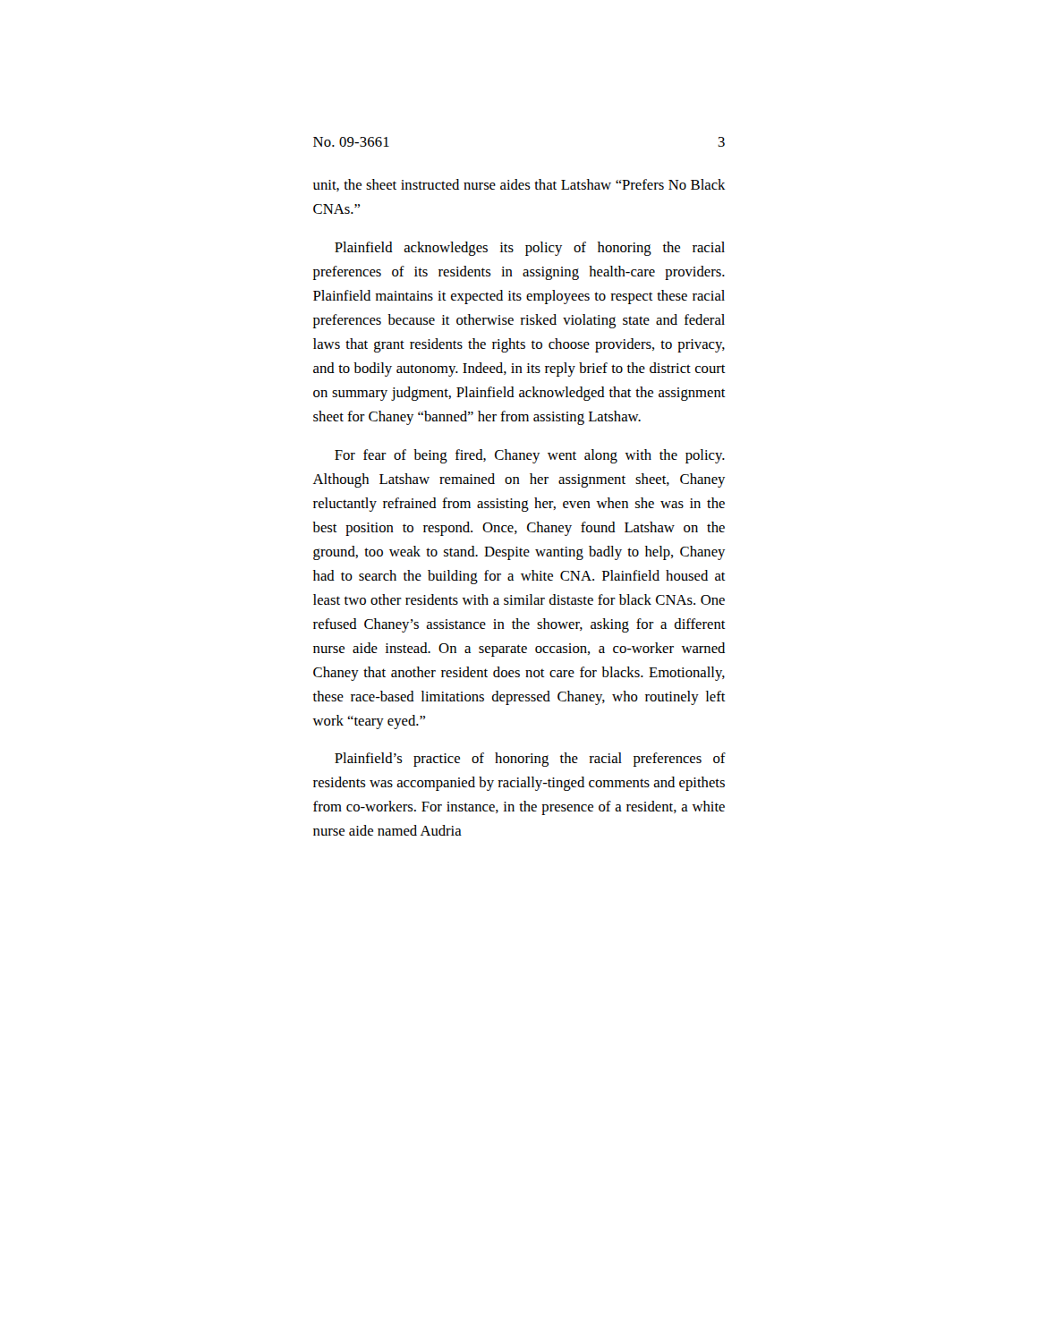No. 09-3661 3
unit, the sheet instructed nurse aides that Latshaw “Prefers No Black CNAs.”
Plainfield acknowledges its policy of honoring the racial preferences of its residents in assigning health-care providers. Plainfield maintains it expected its employees to respect these racial preferences because it otherwise risked violating state and federal laws that grant residents the rights to choose providers, to privacy, and to bodily autonomy. Indeed, in its reply brief to the district court on summary judgment, Plainfield acknowledged that the assignment sheet for Chaney “banned” her from assisting Latshaw.
For fear of being fired, Chaney went along with the policy. Although Latshaw remained on her assignment sheet, Chaney reluctantly refrained from assisting her, even when she was in the best position to respond. Once, Chaney found Latshaw on the ground, too weak to stand. Despite wanting badly to help, Chaney had to search the building for a white CNA. Plainfield housed at least two other residents with a similar distaste for black CNAs. One refused Chaney’s assistance in the shower, asking for a different nurse aide instead. On a separate occasion, a co-worker warned Chaney that another resident does not care for blacks. Emotionally, these race-based limitations depressed Chaney, who routinely left work “teary eyed.”
Plainfield’s practice of honoring the racial preferences of residents was accompanied by racially-tinged comments and epithets from co-workers. For instance, in the presence of a resident, a white nurse aide named Audria